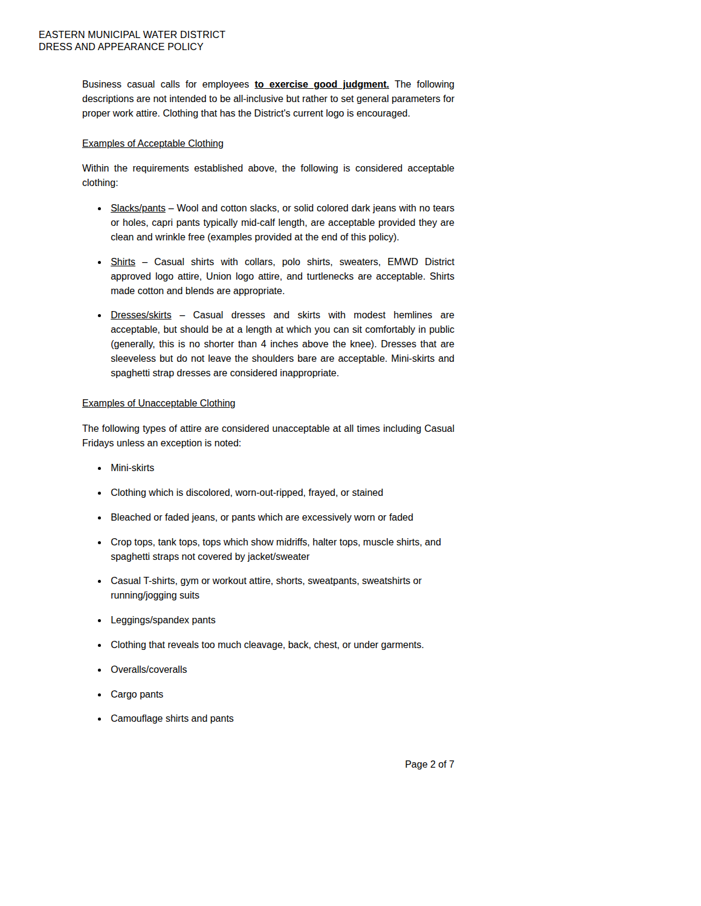Eastern Municipal Water District
Dress and Appearance Policy
Business casual calls for employees to exercise good judgment. The following descriptions are not intended to be all-inclusive but rather to set general parameters for proper work attire. Clothing that has the District's current logo is encouraged.
Examples of Acceptable Clothing
Within the requirements established above, the following is considered acceptable clothing:
Slacks/pants – Wool and cotton slacks, or solid colored dark jeans with no tears or holes, capri pants typically mid-calf length, are acceptable provided they are clean and wrinkle free (examples provided at the end of this policy).
Shirts – Casual shirts with collars, polo shirts, sweaters, EMWD District approved logo attire, Union logo attire, and turtlenecks are acceptable. Shirts made cotton and blends are appropriate.
Dresses/skirts – Casual dresses and skirts with modest hemlines are acceptable, but should be at a length at which you can sit comfortably in public (generally, this is no shorter than 4 inches above the knee). Dresses that are sleeveless but do not leave the shoulders bare are acceptable. Mini-skirts and spaghetti strap dresses are considered inappropriate.
Examples of Unacceptable Clothing
The following types of attire are considered unacceptable at all times including Casual Fridays unless an exception is noted:
Mini-skirts
Clothing which is discolored, worn-out-ripped, frayed, or stained
Bleached or faded jeans, or pants which are excessively worn or faded
Crop tops, tank tops, tops which show midriffs, halter tops, muscle shirts, and spaghetti straps not covered by jacket/sweater
Casual T-shirts, gym or workout attire, shorts, sweatpants, sweatshirts or running/jogging suits
Leggings/spandex pants
Clothing that reveals too much cleavage, back, chest, or under garments.
Overalls/coveralls
Cargo pants
Camouflage shirts and pants
Page 2 of 7